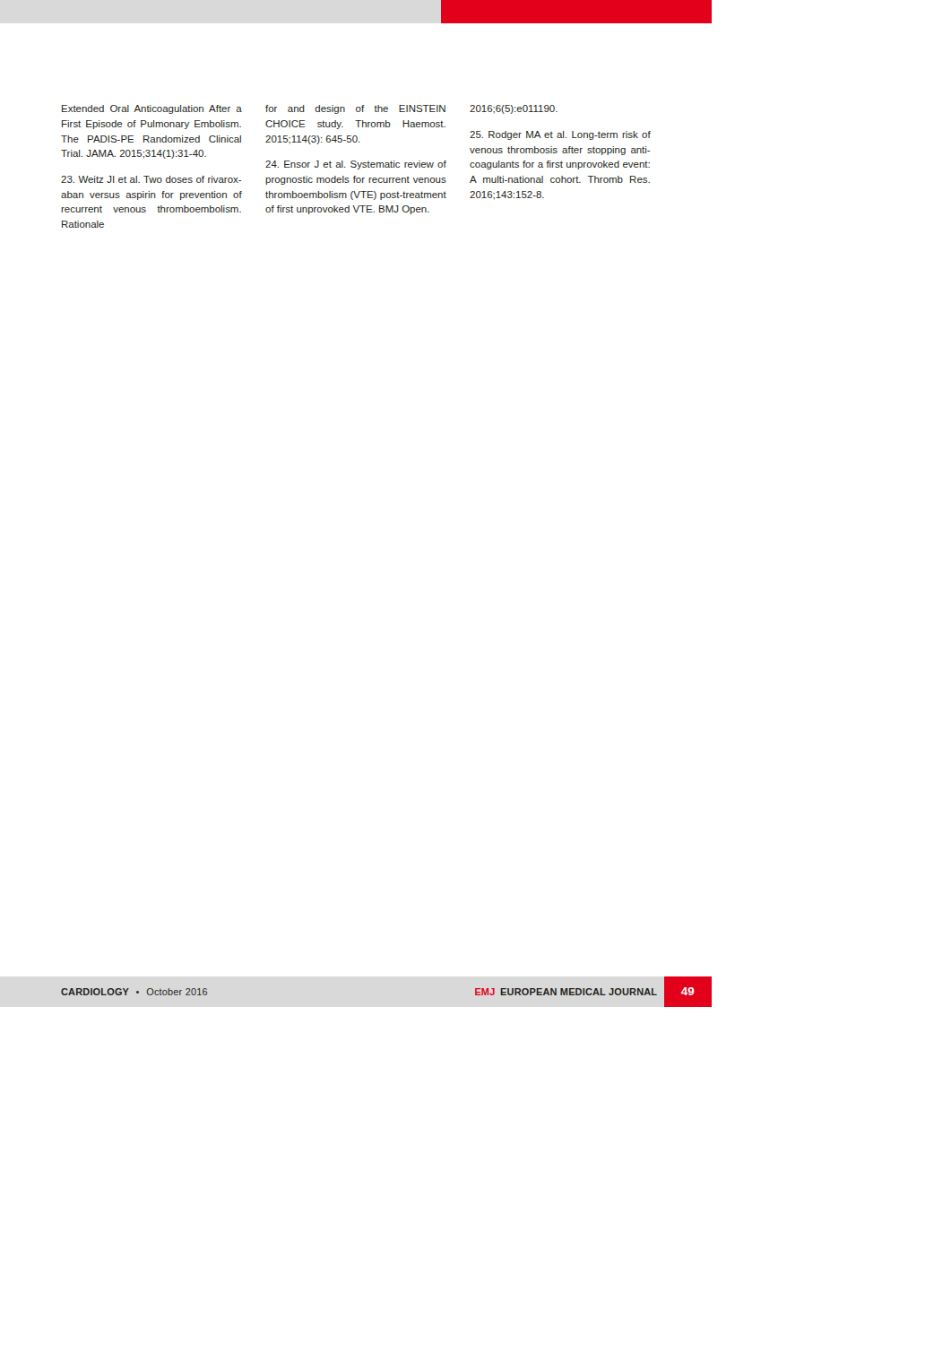Extended Oral Anticoagulation After a First Episode of Pulmonary Embolism. The PADIS-PE Randomized Clinical Trial. JAMA. 2015;314(1):31-40.
23. Weitz JI et al. Two doses of rivaroxaban versus aspirin for prevention of recurrent venous thromboembolism. Rationale
for and design of the EINSTEIN CHOICE study. Thromb Haemost. 2015;114(3): 645-50.
24. Ensor J et al. Systematic review of prognostic models for recurrent venous thromboembolism (VTE) post-treatment of first unprovoked VTE. BMJ Open.
2016;6(5):e011190.
25. Rodger MA et al. Long-term risk of venous thrombosis after stopping anticoagulants for a first unprovoked event: A multi-national cohort. Thromb Res. 2016;143:152-8.
Cardiology • October 2016
EMJ European Medical Journal
49